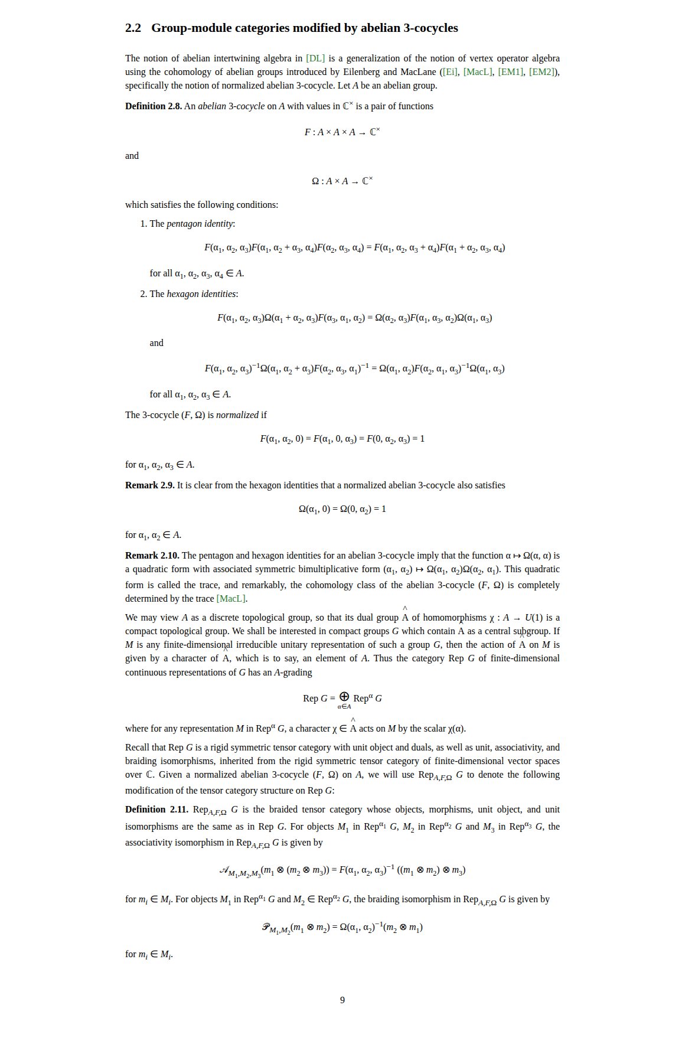2.2 Group-module categories modified by abelian 3-cocycles
The notion of abelian intertwining algebra in [DL] is a generalization of the notion of vertex operator algebra using the cohomology of abelian groups introduced by Eilenberg and MacLane ([Ei], [MacL], [EM1], [EM2]), specifically the notion of normalized abelian 3-cocycle. Let A be an abelian group.
Definition 2.8. An abelian 3-cocycle on A with values in ℂ× is a pair of functions
F : A × A × A → ℂ×
and
Ω : A × A → ℂ×
which satisfies the following conditions:
The pentagon identity:
F(α1, α2, α3)F(α1, α2 + α3, α4)F(α2, α3, α4) = F(α1, α2, α3 + α4)F(α1 + α2, α3, α4)
for all α1, α2, α3, α4 ∈ A.
The hexagon identities:
F(α1, α2, α3)Ω(α1 + α2, α3)F(α3, α1, α2) = Ω(α2, α3)F(α1, α3, α2)Ω(α1, α3)
and
F(α1, α2, α3)−1Ω(α1, α2 + α3)F(α2, α3, α1)−1 = Ω(α1, α2)F(α2, α1, α3)−1Ω(α1, α3)
for all α1, α2, α3 ∈ A.
The 3-cocycle (F, Ω) is normalized if
F(α1, α2, 0) = F(α1, 0, α3) = F(0, α2, α3) = 1
for α1, α2, α3 ∈ A.
Remark 2.9. It is clear from the hexagon identities that a normalized abelian 3-cocycle also satisfies
Ω(α1, 0) = Ω(0, α2) = 1
for α1, α2 ∈ A.
Remark 2.10. The pentagon and hexagon identities for an abelian 3-cocycle imply that the function α ↦ Ω(α, α) is a quadratic form with associated symmetric bimultiplicative form (α1, α2) ↦ Ω(α1, α2)Ω(α2, α1). This quadratic form is called the trace, and remarkably, the cohomology class of the abelian 3-cocycle (F, Ω) is completely determined by the trace [MacL].
We may view A as a discrete topological group, so that its dual group A of homomorphisms χ : A → U(1) is a compact topological group. We shall be interested in compact groups G which contain A as a central subgroup. If M is any finite-dimensional irreducible unitary representation of such a group G, then the action of A on M is given by a character of A, which is to say, an element of A. Thus the category Rep G of finite-dimensional continuous representations of G has an A-grading
Rep G = ⊕α∈A Repα G
where for any representation M in Repα G, a character χ ∈ A acts on M by the scalar χ(α).
Recall that Rep G is a rigid symmetric tensor category with unit object and duals, as well as unit, associativity, and braiding isomorphisms, inherited from the rigid symmetric tensor category of finite-dimensional vector spaces over ℂ. Given a normalized abelian 3-cocycle (F, Ω) on A, we will use RepA,F, Ω G to denote the following modification of the tensor category structure on Rep G:
Definition 2.11. RepA,F, Ω G is the braided tensor category whose objects, morphisms, unit object, and unit isomorphisms are the same as in Rep G. For objects M 1 in Repα1 G, M 2 in Repα2 G and M 3 in Repα3 G, the associativity isomorphism in RepA,F, Ω G is given by
𝒜M 1,M 2,M 3(m 1 ⊗ (m 2 ⊗ m 3)) = F(α1, α2, α3)−1 ((m 1 ⊗ m 2) ⊗ m 3)
for mi ∈ Mi. For objects M 1 in Repα1 G and M 2 ∈ Repα2 G, the braiding isomorphism in RepA,F, Ω G is given by
𝒫M 1,M 2(m 1 ⊗ m 2) = Ω(α1, α2)−1(m 2 ⊗ m 1)
for mi ∈ Mi.
9